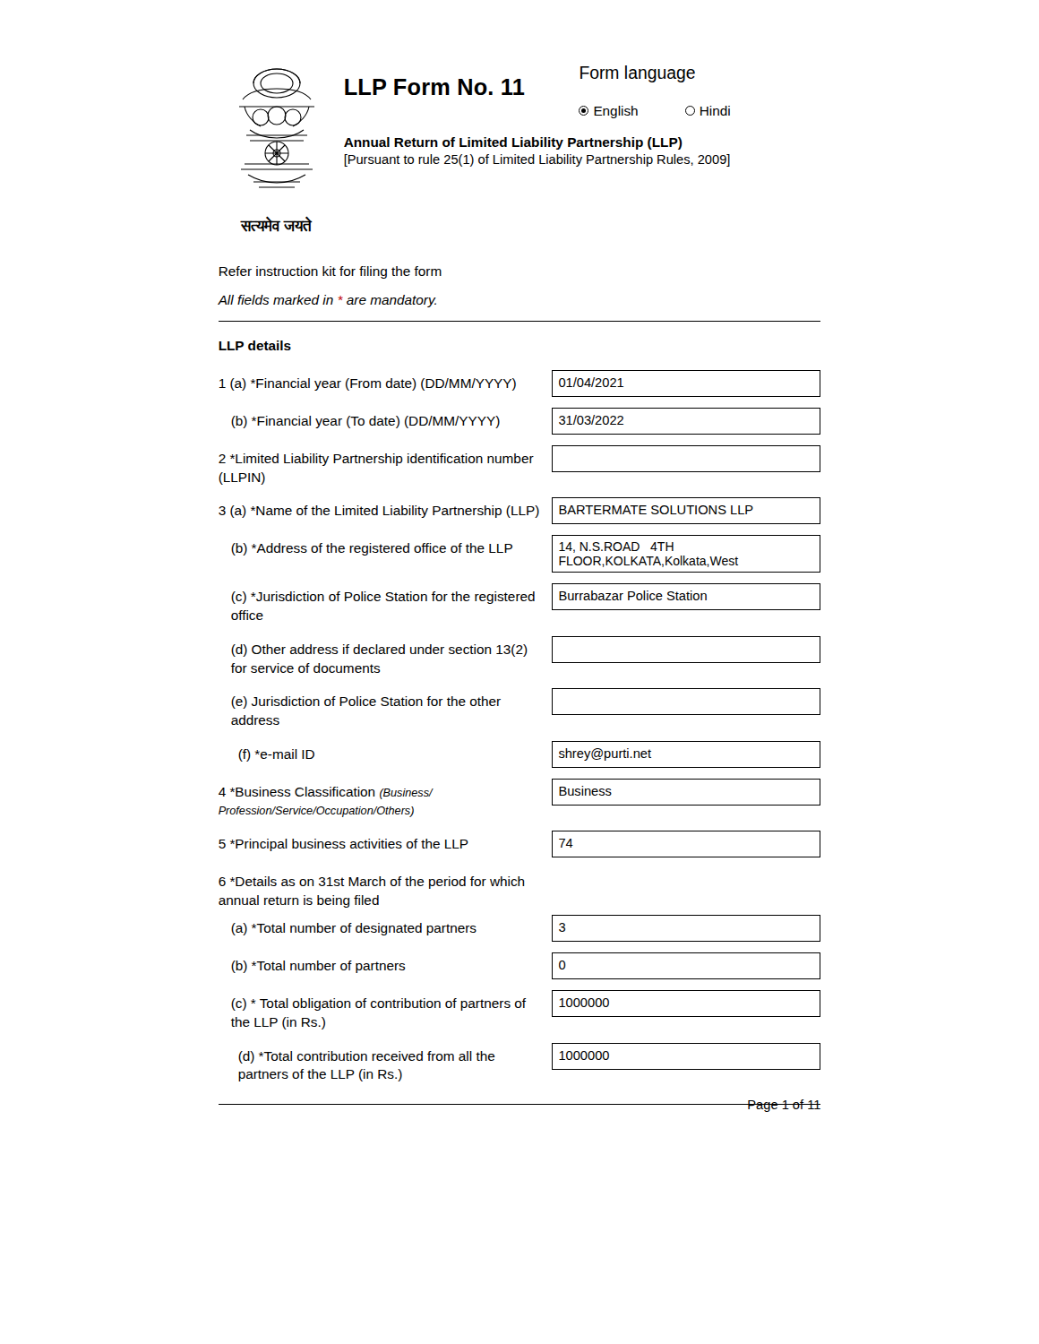सत्यमेव जयते
LLP Form No. 11
Annual Return of Limited Liability Partnership (LLP)
[Pursuant to rule 25(1) of Limited Liability Partnership Rules, 2009]
Form language
English Hindi
Refer instruction kit for filing the form
All fields marked in * are mandatory.
LLP details
1 (a) *Financial year (From date) (DD/MM/YYYY)
01/04/2021
(b) *Financial year (To date) (DD/MM/YYYY)
31/03/2022
2 *Limited Liability Partnership identification number (LLPIN)
3 (a) *Name of the Limited Liability Partnership (LLP)
BARTERMATE SOLUTIONS LLP
(b) *Address of the registered office of the LLP
14, N.S.ROAD 4TH
FLOOR,KOLKATA,Kolkata,West
(c) *Jurisdiction of Police Station for the registered office
Burrabazar Police Station
(d) Other address if declared under section 13(2) for service of documents
(e) Jurisdiction of Police Station for the other address
(f) *e-mail ID
shrey@purti.net
4 *Business Classification (Business/ Profession/Service/Occupation/Others)
Business
5 *Principal business activities of the LLP
74
6 *Details as on 31st March of the period for which annual return is being filed
(a) *Total number of designated partners
3
(b) *Total number of partners
0
(c) * Total obligation of contribution of partners of the LLP (in Rs.)
1000000
(d) *Total contribution received from all the partners of the LLP (in Rs.)
1000000
Page 1 of 11